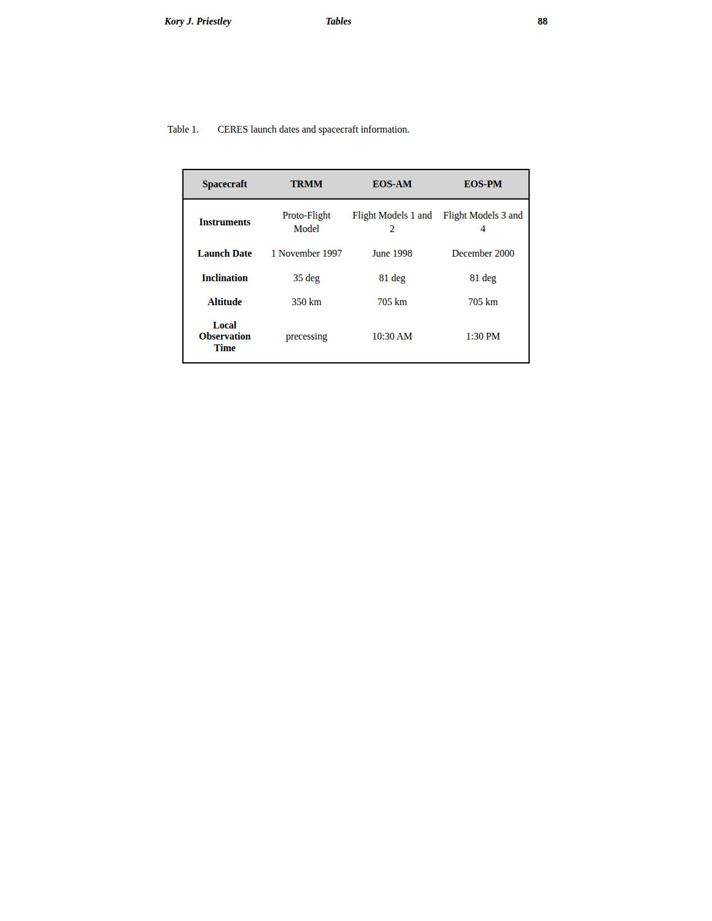Kory J. Priestley Tables 88
Table 1. CERES launch dates and spacecraft information.
| Spacecraft | TRMM | EOS-AM | EOS-PM |
| --- | --- | --- | --- |
| Instruments | Proto-Flight Model | Flight Models 1 and 2 | Flight Models 3 and 4 |
| Launch Date | 1 November 1997 | June 1998 | December 2000 |
| Inclination | 35 deg | 81 deg | 81 deg |
| Altitude | 350 km | 705 km | 705 km |
| Local Observation Time | precessing | 10:30 AM | 1:30 PM |